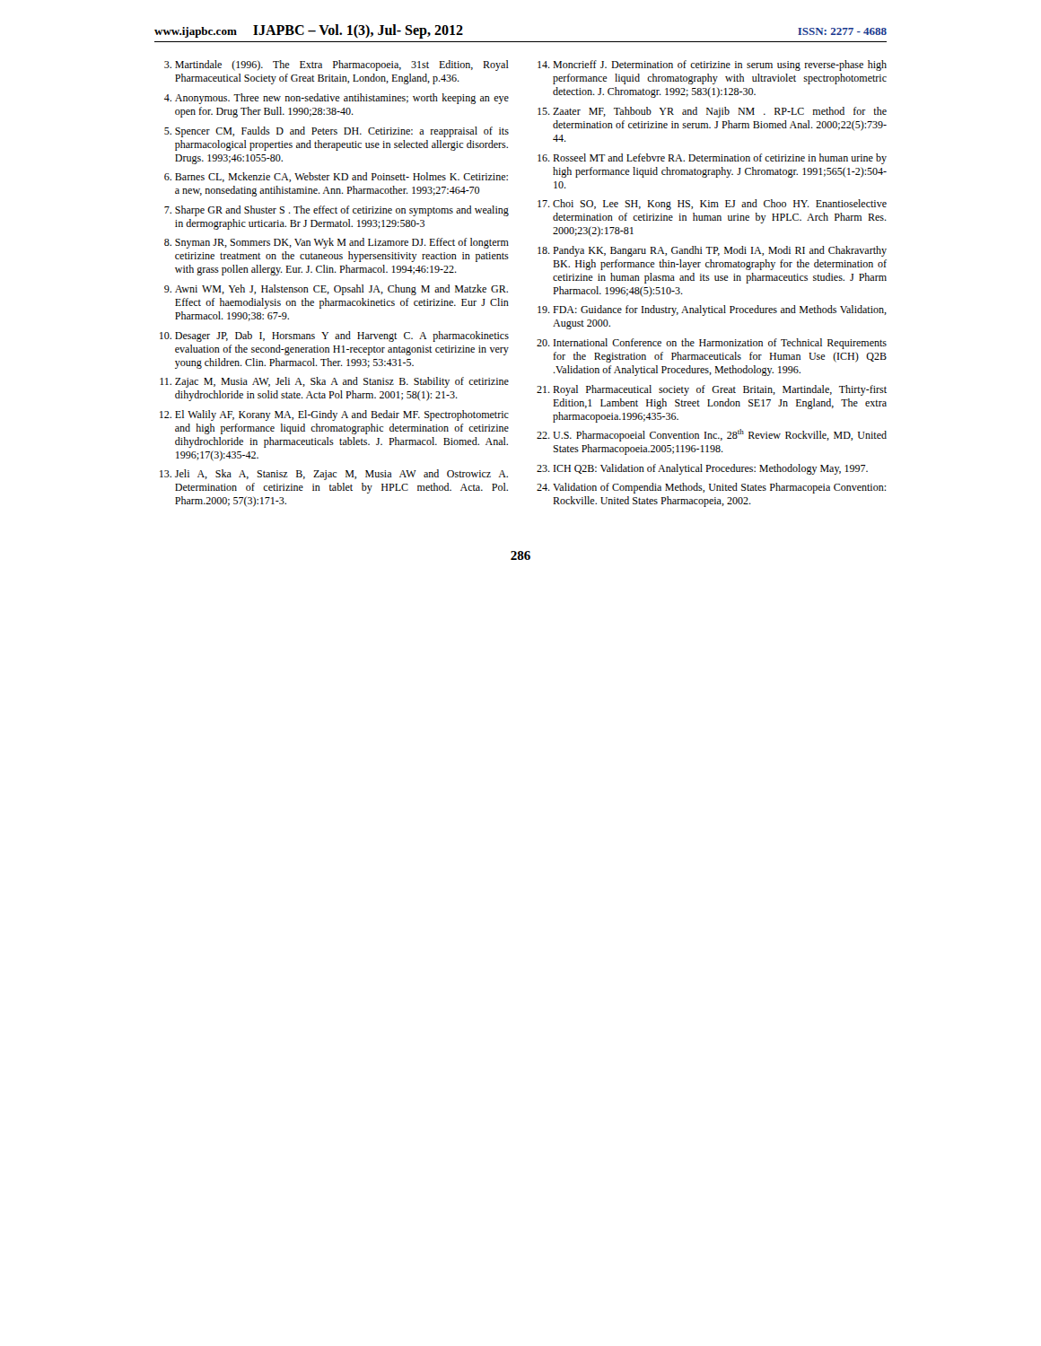www.ijapbc.com IJAPBC – Vol. 1(3), Jul- Sep, 2012 ISSN: 2277 - 4688
Martindale (1996). The Extra Pharmacopoeia, 31st Edition, Royal Pharmaceutical Society of Great Britain, London, England, p.436.
Anonymous. Three new non-sedative antihistamines; worth keeping an eye open for. Drug Ther Bull. 1990;28:38-40.
Spencer CM, Faulds D and Peters DH. Cetirizine: a reappraisal of its pharmacological properties and therapeutic use in selected allergic disorders. Drugs. 1993;46:1055-80.
Barnes CL, Mckenzie CA, Webster KD and Poinsett- Holmes K. Cetirizine: a new, nonsedating antihistamine. Ann. Pharmacother. 1993;27:464-70
Sharpe GR and Shuster S . The effect of cetirizine on symptoms and wealing in dermographic urticaria. Br J Dermatol. 1993;129:580-3
Snyman JR, Sommers DK, Van Wyk M and Lizamore DJ. Effect of longterm cetirizine treatment on the cutaneous hypersensitivity reaction in patients with grass pollen allergy. Eur. J. Clin. Pharmacol. 1994;46:19-22.
Awni WM, Yeh J, Halstenson CE, Opsahl JA, Chung M and Matzke GR. Effect of haemodialysis on the pharmacokinetics of cetirizine. Eur J Clin Pharmacol. 1990;38: 67-9.
Desager JP, Dab I, Horsmans Y and Harvengt C. A pharmacokinetics evaluation of the second-generation H1-receptor antagonist cetirizine in very young children. Clin. Pharmacol. Ther. 1993; 53:431-5.
Zajac M, Musia AW, Jeli A, Ska A and Stanisz B. Stability of cetirizine dihydrochloride in solid state. Acta Pol Pharm. 2001; 58(1): 21-3.
El Walily AF, Korany MA, El-Gindy A and Bedair MF. Spectrophotometric and high performance liquid chromatographic determination of cetirizine dihydrochloride in pharmaceuticals tablets. J. Pharmacol. Biomed. Anal. 1996;17(3):435-42.
Jeli A, Ska A, Stanisz B, Zajac M, Musia AW and Ostrowicz A. Determination of cetirizine in tablet by HPLC method. Acta. Pol. Pharm.2000; 57(3):171-3.
Moncrieff J. Determination of cetirizine in serum using reverse-phase high performance liquid chromatography with ultraviolet spectrophotometric detection. J. Chromatogr. 1992; 583(1):128-30.
Zaater MF, Tahboub YR and Najib NM . RP-LC method for the determination of cetirizine in serum. J Pharm Biomed Anal. 2000;22(5):739-44.
Rosseel MT and Lefebvre RA. Determination of cetirizine in human urine by high performance liquid chromatography. J Chromatogr. 1991;565(1-2):504-10.
Choi SO, Lee SH, Kong HS, Kim EJ and Choo HY. Enantioselective determination of cetirizine in human urine by HPLC. Arch Pharm Res. 2000;23(2):178-81
Pandya KK, Bangaru RA, Gandhi TP, Modi IA, Modi RI and Chakravarthy BK. High performance thin-layer chromatography for the determination of cetirizine in human plasma and its use in pharmaceutics studies. J Pharm Pharmacol. 1996;48(5):510-3.
FDA: Guidance for Industry, Analytical Procedures and Methods Validation, August 2000.
International Conference on the Harmonization of Technical Requirements for the Registration of Pharmaceuticals for Human Use (ICH) Q2B .Validation of Analytical Procedures, Methodology. 1996.
Royal Pharmaceutical society of Great Britain, Martindale, Thirty-first Edition,1 Lambent High Street London SE17 Jn England, The extra pharmacopoeia.1996;435-36.
U.S. Pharmacopoeial Convention Inc., 28th Review Rockville, MD, United States Pharmacopoeia.2005;1196-1198.
ICH Q2B: Validation of Analytical Procedures: Methodology May, 1997.
Validation of Compendia Methods, United States Pharmacopeia Convention: Rockville. United States Pharmacopeia, 2002.
286